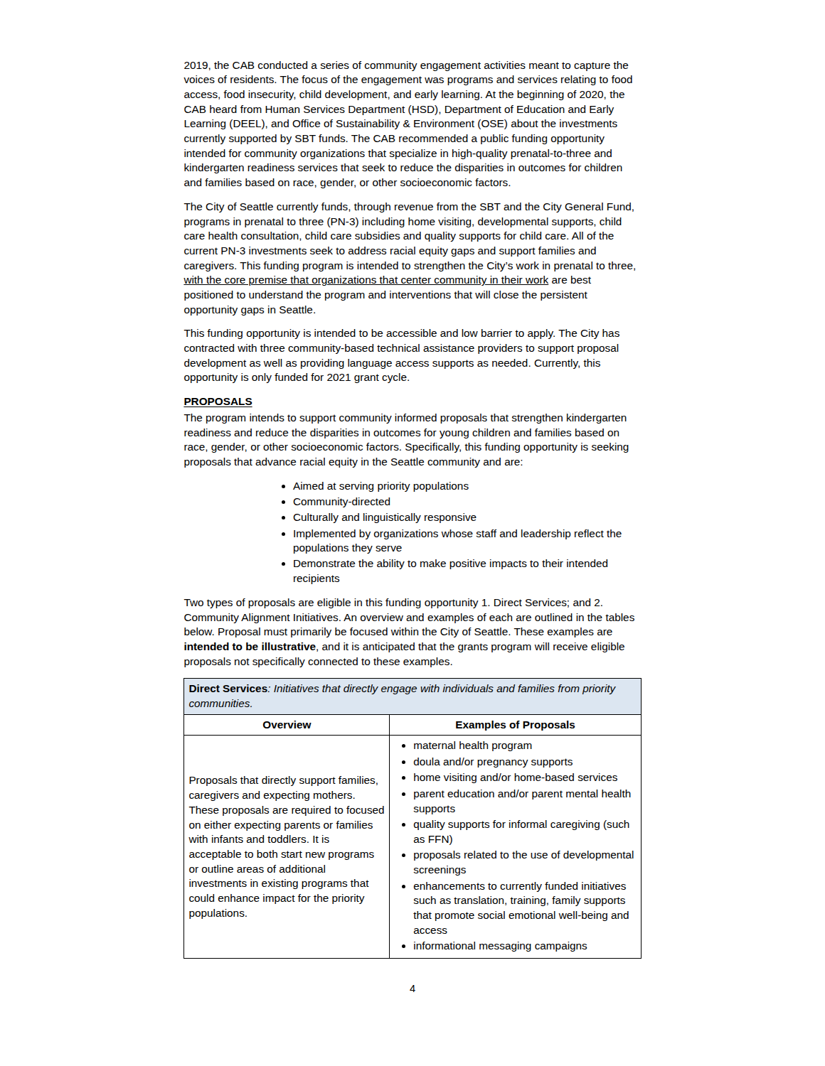2019, the CAB conducted a series of community engagement activities meant to capture the voices of residents. The focus of the engagement was programs and services relating to food access, food insecurity, child development, and early learning. At the beginning of 2020, the CAB heard from Human Services Department (HSD), Department of Education and Early Learning (DEEL), and Office of Sustainability & Environment (OSE) about the investments currently supported by SBT funds. The CAB recommended a public funding opportunity intended for community organizations that specialize in high-quality prenatal-to-three and kindergarten readiness services that seek to reduce the disparities in outcomes for children and families based on race, gender, or other socioeconomic factors.
The City of Seattle currently funds, through revenue from the SBT and the City General Fund, programs in prenatal to three (PN-3) including home visiting, developmental supports, child care health consultation, child care subsidies and quality supports for child care. All of the current PN-3 investments seek to address racial equity gaps and support families and caregivers. This funding program is intended to strengthen the City’s work in prenatal to three, with the core premise that organizations that center community in their work are best positioned to understand the program and interventions that will close the persistent opportunity gaps in Seattle.
This funding opportunity is intended to be accessible and low barrier to apply. The City has contracted with three community-based technical assistance providers to support proposal development as well as providing language access supports as needed. Currently, this opportunity is only funded for 2021 grant cycle.
PROPOSALS
The program intends to support community informed proposals that strengthen kindergarten readiness and reduce the disparities in outcomes for young children and families based on race, gender, or other socioeconomic factors. Specifically, this funding opportunity is seeking proposals that advance racial equity in the Seattle community and are:
Aimed at serving priority populations
Community-directed
Culturally and linguistically responsive
Implemented by organizations whose staff and leadership reflect the populations they serve
Demonstrate the ability to make positive impacts to their intended recipients
Two types of proposals are eligible in this funding opportunity 1. Direct Services; and 2. Community Alignment Initiatives. An overview and examples of each are outlined in the tables below. Proposal must primarily be focused within the City of Seattle. These examples are intended to be illustrative, and it is anticipated that the grants program will receive eligible proposals not specifically connected to these examples.
| Direct Services : Initiatives that directly engage with individuals and families from priority communities. |
| --- |
| Overview | Examples of Proposals |
| Proposals that directly support families, caregivers and expecting mothers. These proposals are required to focused on either expecting parents or families with infants and toddlers. It is acceptable to both start new programs or outline areas of additional investments in existing programs that could enhance impact for the priority populations. | maternal health program doula and/or pregnancy supports home visiting and/or home-based services parent education and/or parent mental health supports quality supports for informal caregiving (such as FFN) proposals related to the use of developmental screenings enhancements to currently funded initiatives such as translation, training, family supports that promote social emotional well-being and access informational messaging campaigns |
4